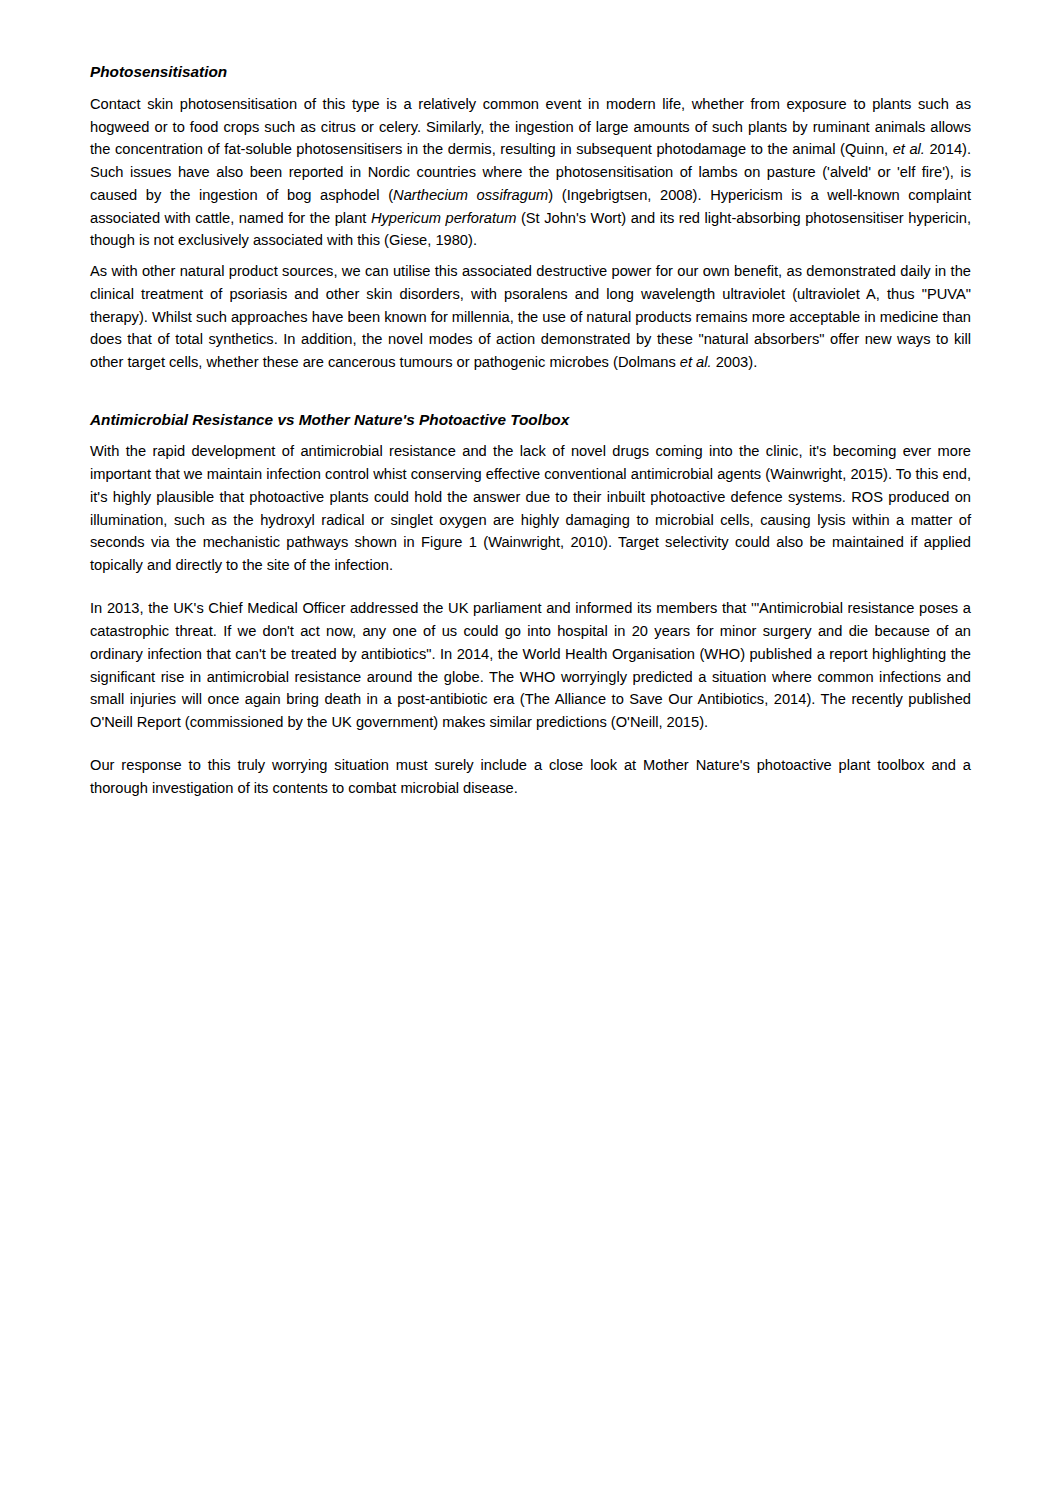Photosensitisation
Contact skin photosensitisation of this type is a relatively common event in modern life, whether from exposure to plants such as hogweed or to food crops such as citrus or celery. Similarly, the ingestion of large amounts of such plants by ruminant animals allows the concentration of fat-soluble photosensitisers in the dermis, resulting in subsequent photodamage to the animal (Quinn, et al. 2014). Such issues have also been reported in Nordic countries where the photosensitisation of lambs on pasture ('alveld' or 'elf fire'), is caused by the ingestion of bog asphodel (Narthecium ossifragum) (Ingebrigtsen, 2008). Hypericism is a well-known complaint associated with cattle, named for the plant Hypericum perforatum (St John's Wort) and its red light-absorbing photosensitiser hypericin, though is not exclusively associated with this (Giese, 1980).
As with other natural product sources, we can utilise this associated destructive power for our own benefit, as demonstrated daily in the clinical treatment of psoriasis and other skin disorders, with psoralens and long wavelength ultraviolet (ultraviolet A, thus "PUVA" therapy). Whilst such approaches have been known for millennia, the use of natural products remains more acceptable in medicine than does that of total synthetics. In addition, the novel modes of action demonstrated by these "natural absorbers" offer new ways to kill other target cells, whether these are cancerous tumours or pathogenic microbes (Dolmans et al. 2003).
Antimicrobial Resistance vs Mother Nature's Photoactive Toolbox
With the rapid development of antimicrobial resistance and the lack of novel drugs coming into the clinic, it's becoming ever more important that we maintain infection control whist conserving effective conventional antimicrobial agents (Wainwright, 2015). To this end, it's highly plausible that photoactive plants could hold the answer due to their inbuilt photoactive defence systems. ROS produced on illumination, such as the hydroxyl radical or singlet oxygen are highly damaging to microbial cells, causing lysis within a matter of seconds via the mechanistic pathways shown in Figure 1 (Wainwright, 2010). Target selectivity could also be maintained if applied topically and directly to the site of the infection.
In 2013, the UK's Chief Medical Officer addressed the UK parliament and informed its members that '"Antimicrobial resistance poses a catastrophic threat. If we don't act now, any one of us could go into hospital in 20 years for minor surgery and die because of an ordinary infection that can't be treated by antibiotics". In 2014, the World Health Organisation (WHO) published a report highlighting the significant rise in antimicrobial resistance around the globe. The WHO worryingly predicted a situation where common infections and small injuries will once again bring death in a post-antibiotic era (The Alliance to Save Our Antibiotics, 2014). The recently published O'Neill Report (commissioned by the UK government) makes similar predictions (O'Neill, 2015).
Our response to this truly worrying situation must surely include a close look at Mother Nature's photoactive plant toolbox and a thorough investigation of its contents to combat microbial disease.